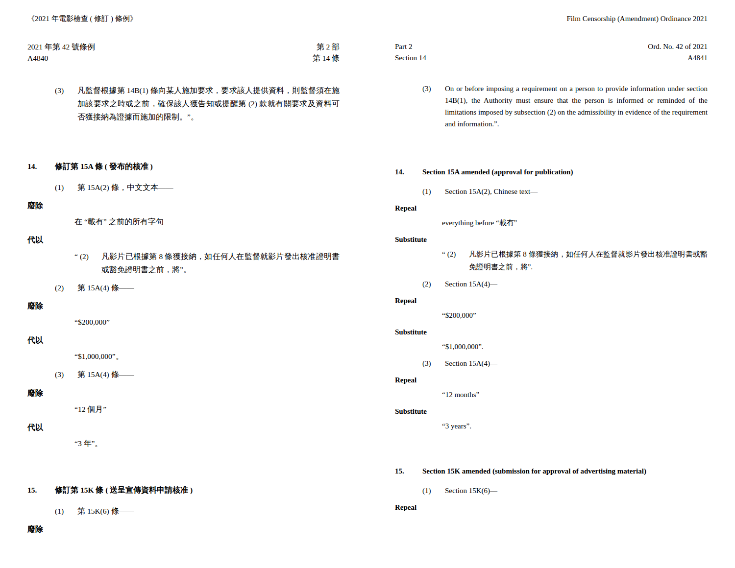《2021 年電影檢查 ( 修訂 ) 條例》
2021 年第 42 號條例
A4840
第 2 部
第 14 條
(3)
凡監督根據第 14B(1) 條向某人施加要求，要求該人提供資料，則監督須在施加該要求之時或之前，確保該人獲告知或提醒第 (2) 款就有關要求及資料可否獲接納為證據而施加的限制。”。
14.
修訂第 15A 條 ( 發布的核准 )
(1)
第 15A(2) 條，中文文本——
廢除
在 “載有” 之前的所有字句
代以
“
(2)
凡影片已根據第 8 條獲接納，如任何人在監督就影片發出核准證明書或豁免證明書之前，將”。
(2)
第 15A(4) 條——
廢除
“$200,000”
代以
“$1,000,000”。
(3)
第 15A(4) 條——
廢除
“12 個月”
代以
“3 年”。
15.
修訂第 15K 條 ( 送呈宣傳資料申請核准 )
(1)
第 15K(6) 條——
廢除
Film Censorship (Amendment) Ordinance 2021
Part 2
Section 14
Ord. No. 42 of 2021
A4841
(3)
On or before imposing a requirement on a person to provide information under section 14B(1), the Authority must ensure that the person is informed or reminded of the limitations imposed by subsection (2) on the admissibility in evidence of the requirement and information.”.
14.
Section 15A amended (approval for publication)
(1)
Section 15A(2), Chinese text—
Repeal
everything before “載有”
Substitute
“
(2)
凡影片已根據第 8 條獲接納，如任何人在監督就影片發出核准證明書或豁免證明書之前，將”.
(2)
Section 15A(4)—
Repeal
“$200,000”
Substitute
“$1,000,000”.
(3)
Section 15A(4)—
Repeal
“12 months”
Substitute
“3 years”.
15.
Section 15K amended (submission for approval of advertising material)
(1)
Section 15K(6)—
Repeal